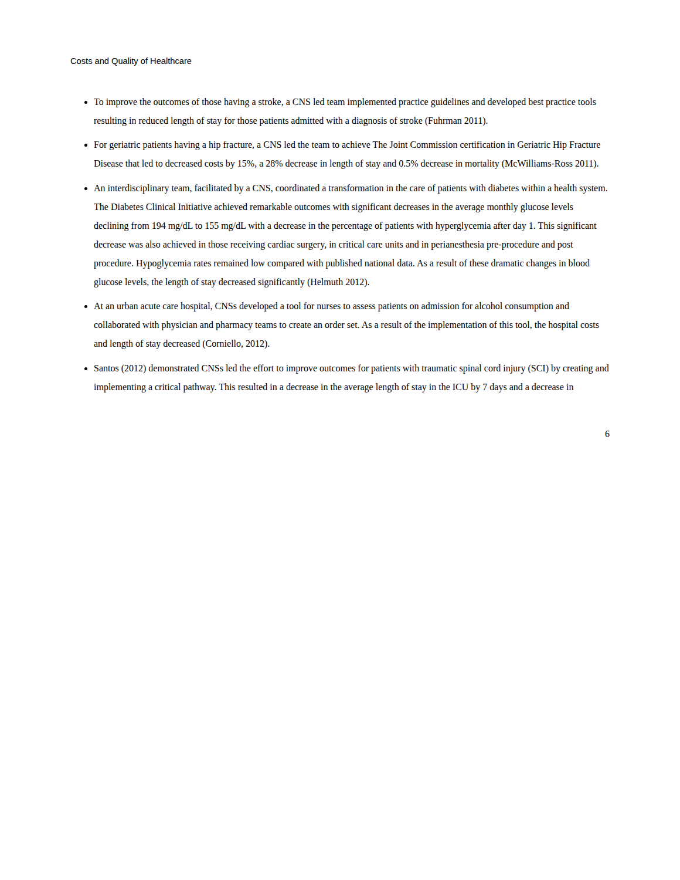Costs and Quality of Healthcare
To improve the outcomes of those having a stroke, a CNS led team implemented practice guidelines and developed best practice tools resulting in reduced length of stay for those patients admitted with a diagnosis of stroke (Fuhrman 2011).
For geriatric patients having a hip fracture, a CNS led the team to achieve The Joint Commission certification in Geriatric Hip Fracture Disease that led to decreased costs by 15%, a 28% decrease in length of stay and 0.5% decrease in mortality (McWilliams-Ross 2011).
An interdisciplinary team, facilitated by a CNS, coordinated a transformation in the care of patients with diabetes within a health system. The Diabetes Clinical Initiative achieved remarkable outcomes with significant decreases in the average monthly glucose levels declining from 194 mg/dL to 155 mg/dL with a decrease in the percentage of patients with hyperglycemia after day 1. This significant decrease was also achieved in those receiving cardiac surgery, in critical care units and in perianesthesia pre-procedure and post procedure. Hypoglycemia rates remained low compared with published national data. As a result of these dramatic changes in blood glucose levels, the length of stay decreased significantly (Helmuth 2012).
At an urban acute care hospital, CNSs developed a tool for nurses to assess patients on admission for alcohol consumption and collaborated with physician and pharmacy teams to create an order set. As a result of the implementation of this tool, the hospital costs and length of stay decreased (Corniello, 2012).
Santos (2012) demonstrated CNSs led the effort to improve outcomes for patients with traumatic spinal cord injury (SCI) by creating and implementing a critical pathway. This resulted in a decrease in the average length of stay in the ICU by 7 days and a decrease in
6